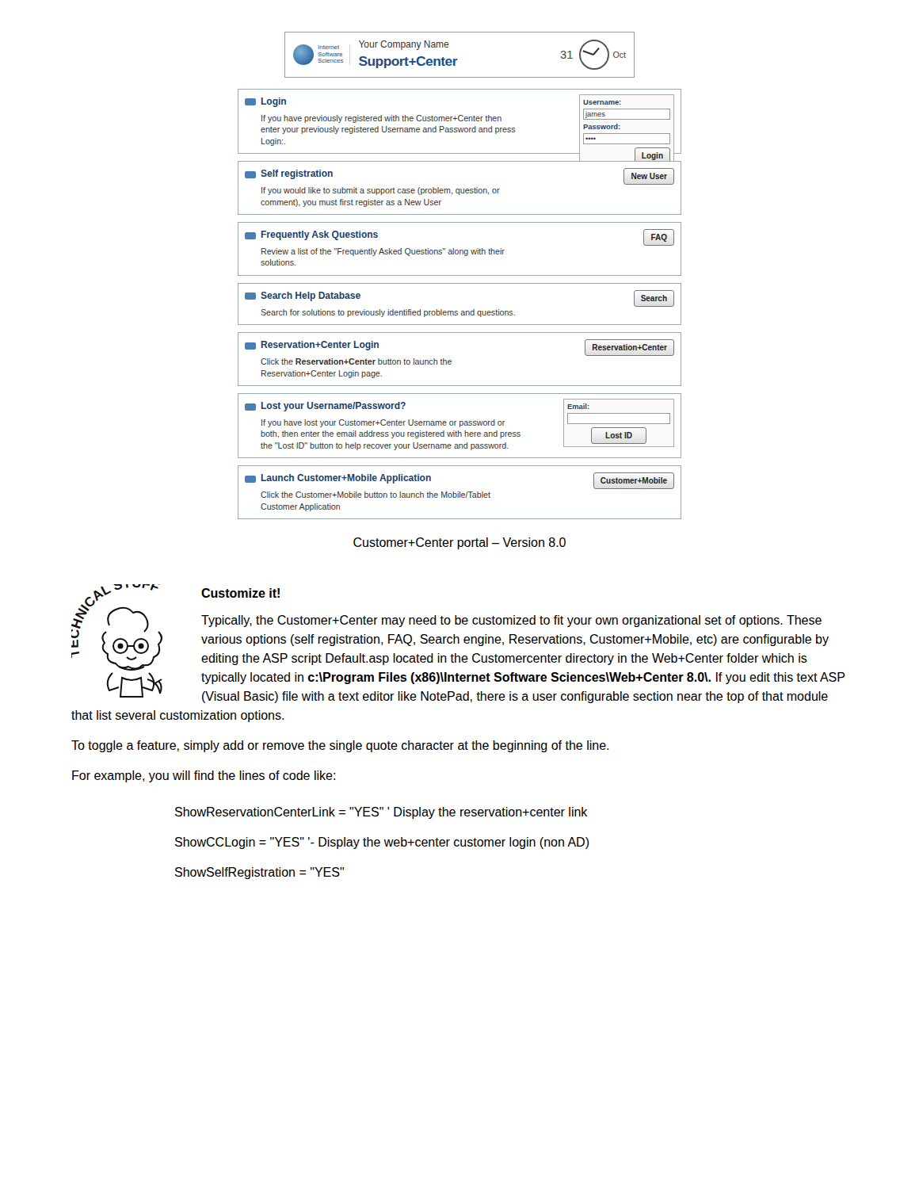Internet
Software
Sciences
Your Company Name Support+Center
31
Oct
Login
If you have previously registered with the Customer+Center then enter your previously registered Username and Password and press Login:.
Username:
james
Password:
••••
Login
Self registration
New User
If you would like to submit a support case (problem, question, or comment), you must first register as a New User
Frequently Ask Questions
FAQ
Review a list of the "Frequently Asked Questions" along with their solutions.
Search Help Database
Search
Search for solutions to previously identified problems and questions.
Reservation+Center Login
Reservation+Center
Click the Reservation+Center button to launch the Reservation+Center Login page.
Lost your Username/Password?
If you have lost your Customer+Center Username or password or both, then enter the email address you registered with here and press the "Lost ID" button to help recover your Username and password.
Email:
Lost ID
Launch Customer+Mobile Application
Customer+Mobile
Click the Customer+Mobile button to launch the Mobile/Tablet Customer Application
Customer+Center portal – Version 8.0
TECHNICAL STUFF
Customize it!
Typically, the Customer+Center may need to be customized to fit your own organizational set of options. These various options (self registration, FAQ, Search engine, Reservations, Customer+Mobile, etc) are configurable by editing the ASP script Default.asp located in the Customercenter directory in the Web+Center folder which is typically located in c:\Program Files (x86)\Internet Software Sciences\Web+Center 8.0\. If you edit this text ASP (Visual Basic) file with a text editor like NotePad, there is a user configurable section near the top of that module that list several customization options.
To toggle a feature, simply add or remove the single quote character at the beginning of the line.
For example, you will find the lines of code like:
ShowReservationCenterLink = "YES" ' Display the reservation+center link
ShowCCLogin = "YES" '- Display the web+center customer login (non AD)
ShowSelfRegistration = "YES"